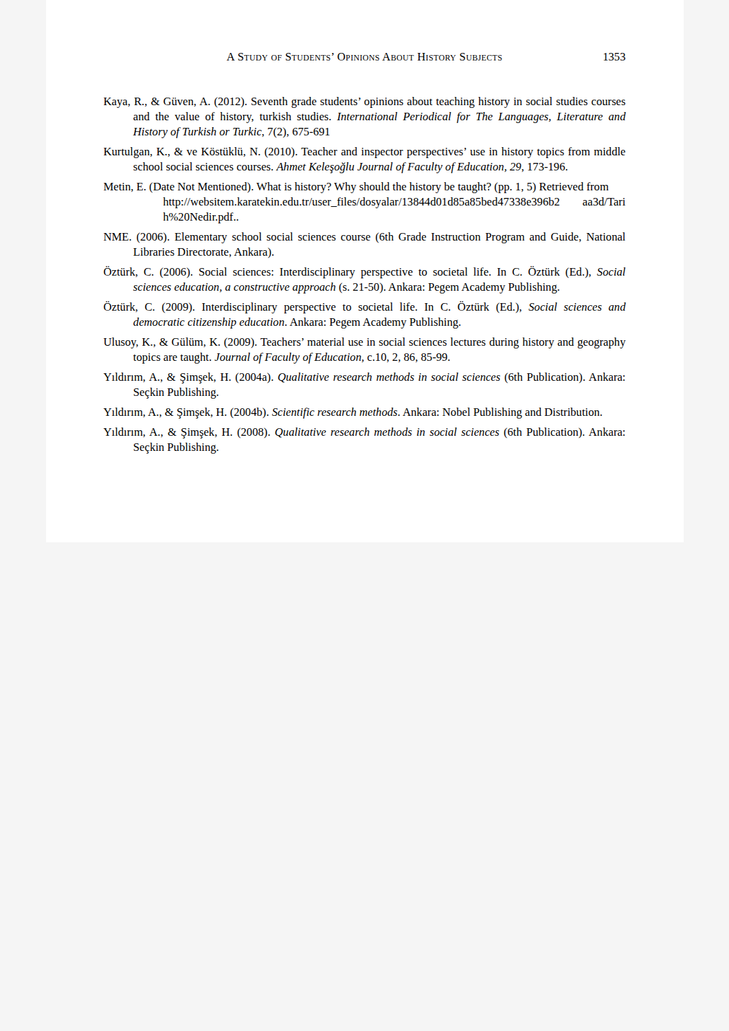A Study of Students’ Opinions About History Subjects
1353
Kaya, R., & Güven, A. (2012). Seventh grade students’ opinions about teaching history in social studies courses and the value of history, turkish studies. International Periodical for The Languages, Literature and History of Turkish or Turkic, 7(2), 675-691
Kurtulgan, K., & ve Köstüklü, N. (2010). Teacher and inspector perspectives’ use in history topics from middle school social sciences courses. Ahmet Keleşoğlu Journal of Faculty of Education, 29, 173-196.
Metin, E. (Date Not Mentioned). What is history? Why should the history be taught? (pp. 1, 5) Retrieved from http://websitem.karatekin.edu.tr/user_files/dosyalar/13844d01d85a85bed47338e396b2 aa3d/Tarih%20Nedir.pdf..
NME. (2006). Elementary school social sciences course (6th Grade Instruction Program and Guide, National Libraries Directorate, Ankara).
Öztürk, C. (2006). Social sciences: Interdisciplinary perspective to societal life. In C. Öztürk (Ed.), Social sciences education, a constructive approach (s. 21-50). Ankara: Pegem Academy Publishing.
Öztürk, C. (2009). Interdisciplinary perspective to societal life. In C. Öztürk (Ed.), Social sciences and democratic citizenship education. Ankara: Pegem Academy Publishing.
Ulusoy, K., & Gülüm, K. (2009). Teachers’ material use in social sciences lectures during history and geography topics are taught. Journal of Faculty of Education, c.10, 2, 86, 85-99.
Yıldırım, A., & Şimşek, H. (2004a). Qualitative research methods in social sciences (6th Publication). Ankara: Seçkin Publishing.
Yıldırım, A., & Şimşek, H. (2004b). Scientific research methods. Ankara: Nobel Publishing and Distribution.
Yıldırım, A., & Şimşek, H. (2008). Qualitative research methods in social sciences (6th Publication). Ankara: Seçkin Publishing.